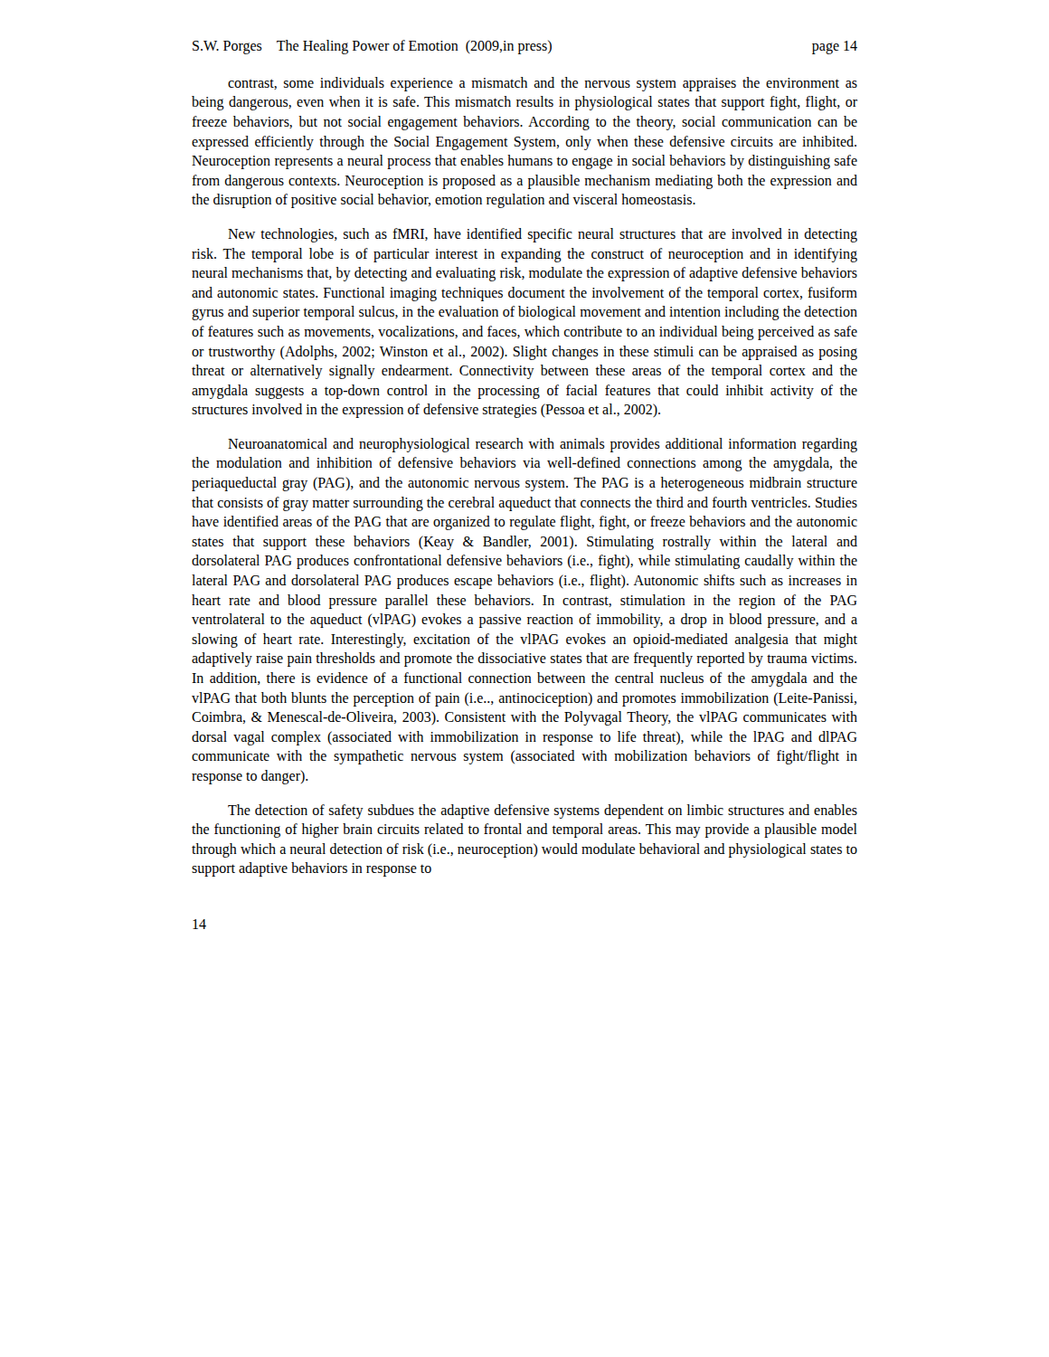S.W. Porges The Healing Power of Emotion (2009,in press)
page 14
contrast, some individuals experience a mismatch and the nervous system appraises the environment as being dangerous, even when it is safe. This mismatch results in physiological states that support fight, flight, or freeze behaviors, but not social engagement behaviors. According to the theory, social communication can be expressed efficiently through the Social Engagement System, only when these defensive circuits are inhibited. Neuroception represents a neural process that enables humans to engage in social behaviors by distinguishing safe from dangerous contexts. Neuroception is proposed as a plausible mechanism mediating both the expression and the disruption of positive social behavior, emotion regulation and visceral homeostasis.
New technologies, such as fMRI, have identified specific neural structures that are involved in detecting risk. The temporal lobe is of particular interest in expanding the construct of neuroception and in identifying neural mechanisms that, by detecting and evaluating risk, modulate the expression of adaptive defensive behaviors and autonomic states. Functional imaging techniques document the involvement of the temporal cortex, fusiform gyrus and superior temporal sulcus, in the evaluation of biological movement and intention including the detection of features such as movements, vocalizations, and faces, which contribute to an individual being perceived as safe or trustworthy (Adolphs, 2002; Winston et al., 2002). Slight changes in these stimuli can be appraised as posing threat or alternatively signally endearment. Connectivity between these areas of the temporal cortex and the amygdala suggests a top-down control in the processing of facial features that could inhibit activity of the structures involved in the expression of defensive strategies (Pessoa et al., 2002).
Neuroanatomical and neurophysiological research with animals provides additional information regarding the modulation and inhibition of defensive behaviors via well-defined connections among the amygdala, the periaqueductal gray (PAG), and the autonomic nervous system. The PAG is a heterogeneous midbrain structure that consists of gray matter surrounding the cerebral aqueduct that connects the third and fourth ventricles. Studies have identified areas of the PAG that are organized to regulate flight, fight, or freeze behaviors and the autonomic states that support these behaviors (Keay & Bandler, 2001). Stimulating rostrally within the lateral and dorsolateral PAG produces confrontational defensive behaviors (i.e., fight), while stimulating caudally within the lateral PAG and dorsolateral PAG produces escape behaviors (i.e., flight). Autonomic shifts such as increases in heart rate and blood pressure parallel these behaviors. In contrast, stimulation in the region of the PAG ventrolateral to the aqueduct (vlPAG) evokes a passive reaction of immobility, a drop in blood pressure, and a slowing of heart rate. Interestingly, excitation of the vlPAG evokes an opioid-mediated analgesia that might adaptively raise pain thresholds and promote the dissociative states that are frequently reported by trauma victims. In addition, there is evidence of a functional connection between the central nucleus of the amygdala and the vlPAG that both blunts the perception of pain (i.e.., antinociception) and promotes immobilization (Leite-Panissi, Coimbra, & Menescal-de-Oliveira, 2003). Consistent with the Polyvagal Theory, the vlPAG communicates with dorsal vagal complex (associated with immobilization in response to life threat), while the lPAG and dlPAG communicate with the sympathetic nervous system (associated with mobilization behaviors of fight/flight in response to danger).
The detection of safety subdues the adaptive defensive systems dependent on limbic structures and enables the functioning of higher brain circuits related to frontal and temporal areas. This may provide a plausible model through which a neural detection of risk (i.e., neuroception) would modulate behavioral and physiological states to support adaptive behaviors in response to
14